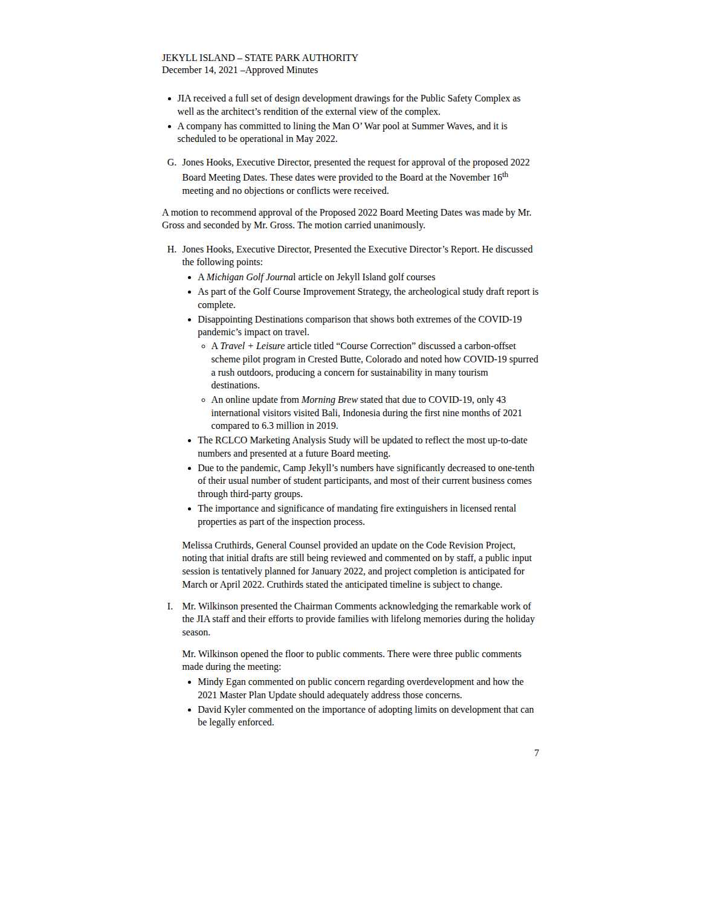JEKYLL ISLAND – STATE PARK AUTHORITY
December 14, 2021 –Approved Minutes
JIA received a full set of design development drawings for the Public Safety Complex as well as the architect’s rendition of the external view of the complex.
A company has committed to lining the Man O’ War pool at Summer Waves, and it is scheduled to be operational in May 2022.
G.
Jones Hooks, Executive Director, presented the request for approval of the proposed 2022 Board Meeting Dates. These dates were provided to the Board at the November 16th meeting and no objections or conflicts were received.
A motion to recommend approval of the Proposed 2022 Board Meeting Dates was made by Mr. Gross and seconded by Mr. Gross. The motion carried unanimously.
H.
Jones Hooks, Executive Director, Presented the Executive Director’s Report. He discussed the following points:
A Michigan Golf Journal article on Jekyll Island golf courses
As part of the Golf Course Improvement Strategy, the archeological study draft report is complete.
Disappointing Destinations comparison that shows both extremes of the COVID-19 pandemic’s impact on travel.
A Travel + Leisure article titled “Course Correction” discussed a carbon-offset scheme pilot program in Crested Butte, Colorado and noted how COVID-19 spurred a rush outdoors, producing a concern for sustainability in many tourism destinations.
An online update from Morning Brew stated that due to COVID-19, only 43 international visitors visited Bali, Indonesia during the first nine months of 2021 compared to 6.3 million in 2019.
The RCLCO Marketing Analysis Study will be updated to reflect the most up-to-date numbers and presented at a future Board meeting.
Due to the pandemic, Camp Jekyll’s numbers have significantly decreased to one-tenth of their usual number of student participants, and most of their current business comes through third-party groups.
The importance and significance of mandating fire extinguishers in licensed rental properties as part of the inspection process.
Melissa Cruthirds, General Counsel provided an update on the Code Revision Project, noting that initial drafts are still being reviewed and commented on by staff, a public input session is tentatively planned for January 2022, and project completion is anticipated for March or April 2022. Cruthirds stated the anticipated timeline is subject to change.
I.
Mr. Wilkinson presented the Chairman Comments acknowledging the remarkable work of the JIA staff and their efforts to provide families with lifelong memories during the holiday season.
Mr. Wilkinson opened the floor to public comments. There were three public comments made during the meeting:
Mindy Egan commented on public concern regarding overdevelopment and how the 2021 Master Plan Update should adequately address those concerns.
David Kyler commented on the importance of adopting limits on development that can be legally enforced.
7